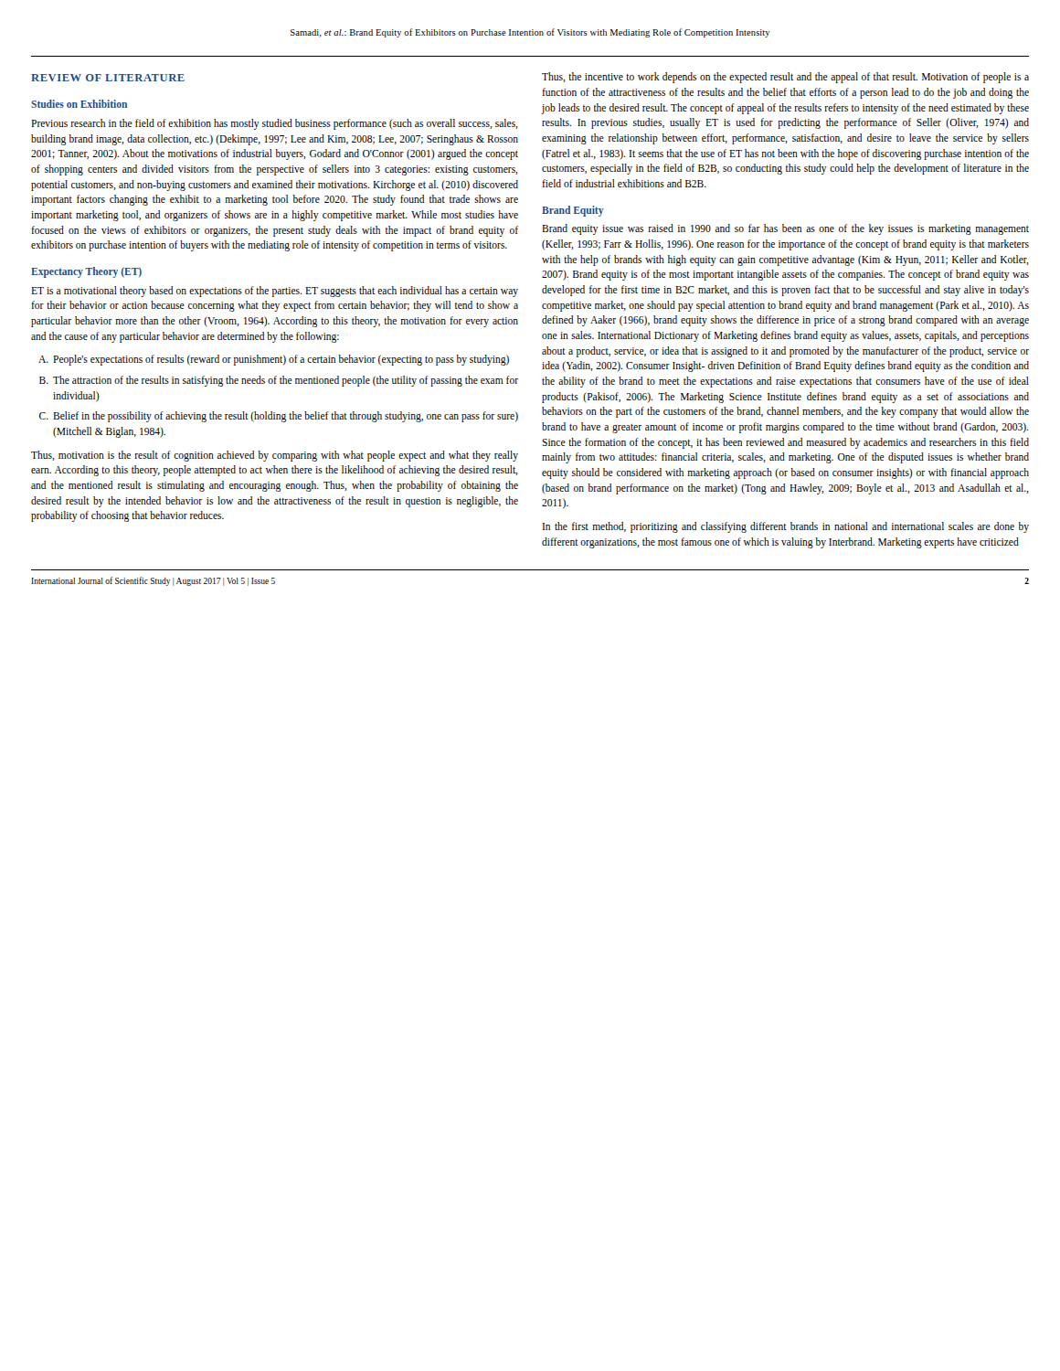Samadi, et al.: Brand Equity of Exhibitors on Purchase Intention of Visitors with Mediating Role of Competition Intensity
Review of Literature
Studies on Exhibition
Previous research in the field of exhibition has mostly studied business performance (such as overall success, sales, building brand image, data collection, etc.) (Dekimpe, 1997; Lee and Kim, 2008; Lee, 2007; Seringhaus & Rosson 2001; Tanner, 2002). About the motivations of industrial buyers, Godard and O'Connor (2001) argued the concept of shopping centers and divided visitors from the perspective of sellers into 3 categories: existing customers, potential customers, and non-buying customers and examined their motivations. Kirchorge et al. (2010) discovered important factors changing the exhibit to a marketing tool before 2020. The study found that trade shows are important marketing tool, and organizers of shows are in a highly competitive market. While most studies have focused on the views of exhibitors or organizers, the present study deals with the impact of brand equity of exhibitors on purchase intention of buyers with the mediating role of intensity of competition in terms of visitors.
Expectancy Theory (ET)
ET is a motivational theory based on expectations of the parties. ET suggests that each individual has a certain way for their behavior or action because concerning what they expect from certain behavior; they will tend to show a particular behavior more than the other (Vroom, 1964). According to this theory, the motivation for every action and the cause of any particular behavior are determined by the following:
People's expectations of results (reward or punishment) of a certain behavior (expecting to pass by studying)
The attraction of the results in satisfying the needs of the mentioned people (the utility of passing the exam for individual)
Belief in the possibility of achieving the result (holding the belief that through studying, one can pass for sure) (Mitchell & Biglan, 1984).
Thus, motivation is the result of cognition achieved by comparing with what people expect and what they really earn. According to this theory, people attempted to act when there is the likelihood of achieving the desired result, and the mentioned result is stimulating and encouraging enough. Thus, when the probability of obtaining the desired result by the intended behavior is low and the attractiveness of the result in question is negligible, the probability of choosing that behavior reduces.
Thus, the incentive to work depends on the expected result and the appeal of that result. Motivation of people is a function of the attractiveness of the results and the belief that efforts of a person lead to do the job and doing the job leads to the desired result. The concept of appeal of the results refers to intensity of the need estimated by these results. In previous studies, usually ET is used for predicting the performance of Seller (Oliver, 1974) and examining the relationship between effort, performance, satisfaction, and desire to leave the service by sellers (Fatrel et al., 1983). It seems that the use of ET has not been with the hope of discovering purchase intention of the customers, especially in the field of B2B, so conducting this study could help the development of literature in the field of industrial exhibitions and B2B.
Brand Equity
Brand equity issue was raised in 1990 and so far has been as one of the key issues is marketing management (Keller, 1993; Farr & Hollis, 1996). One reason for the importance of the concept of brand equity is that marketers with the help of brands with high equity can gain competitive advantage (Kim & Hyun, 2011; Keller and Kotler, 2007). Brand equity is of the most important intangible assets of the companies. The concept of brand equity was developed for the first time in B2C market, and this is proven fact that to be successful and stay alive in today's competitive market, one should pay special attention to brand equity and brand management (Park et al., 2010). As defined by Aaker (1966), brand equity shows the difference in price of a strong brand compared with an average one in sales. International Dictionary of Marketing defines brand equity as values, assets, capitals, and perceptions about a product, service, or idea that is assigned to it and promoted by the manufacturer of the product, service or idea (Yadin, 2002). Consumer Insight- driven Definition of Brand Equity defines brand equity as the condition and the ability of the brand to meet the expectations and raise expectations that consumers have of the use of ideal products (Pakisof, 2006). The Marketing Science Institute defines brand equity as a set of associations and behaviors on the part of the customers of the brand, channel members, and the key company that would allow the brand to have a greater amount of income or profit margins compared to the time without brand (Gardon, 2003). Since the formation of the concept, it has been reviewed and measured by academics and researchers in this field mainly from two attitudes: financial criteria, scales, and marketing. One of the disputed issues is whether brand equity should be considered with marketing approach (or based on consumer insights) or with financial approach (based on brand performance on the market) (Tong and Hawley, 2009; Boyle et al., 2013 and Asadullah et al., 2011).
In the first method, prioritizing and classifying different brands in national and international scales are done by different organizations, the most famous one of which is valuing by Interbrand. Marketing experts have criticized
International Journal of Scientific Study | August 2017 | Vol 5 | Issue 5
2